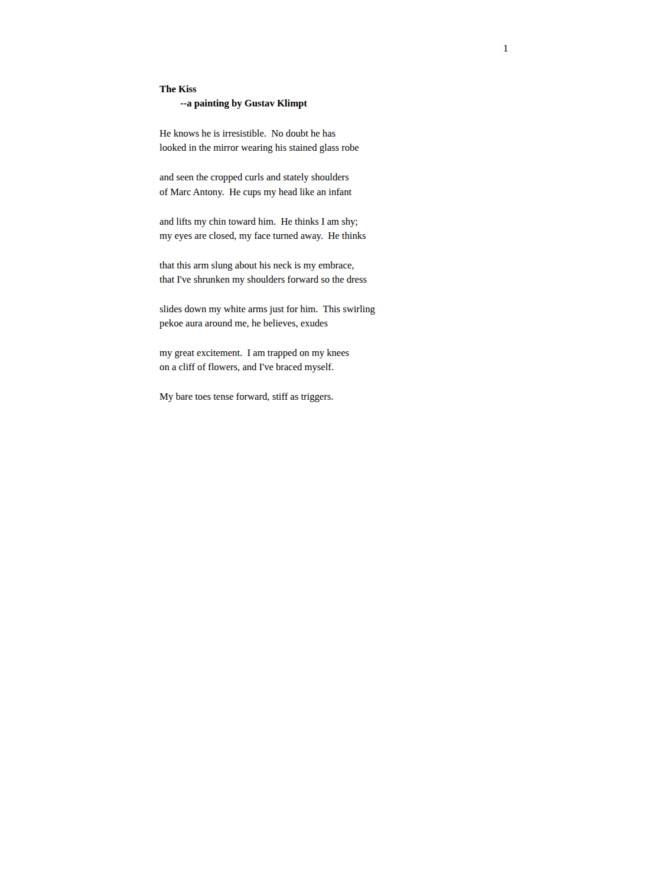1
The Kiss
--a painting by Gustav Klimpt
He knows he is irresistible. No doubt he has
looked in the mirror wearing his stained glass robe
and seen the cropped curls and stately shoulders
of Marc Antony. He cups my head like an infant
and lifts my chin toward him. He thinks I am shy;
my eyes are closed, my face turned away. He thinks
that this arm slung about his neck is my embrace,
that I've shrunken my shoulders forward so the dress
slides down my white arms just for him. This swirling
pekoe aura around me, he believes, exudes
my great excitement. I am trapped on my knees
on a cliff of flowers, and I've braced myself.
My bare toes tense forward, stiff as triggers.